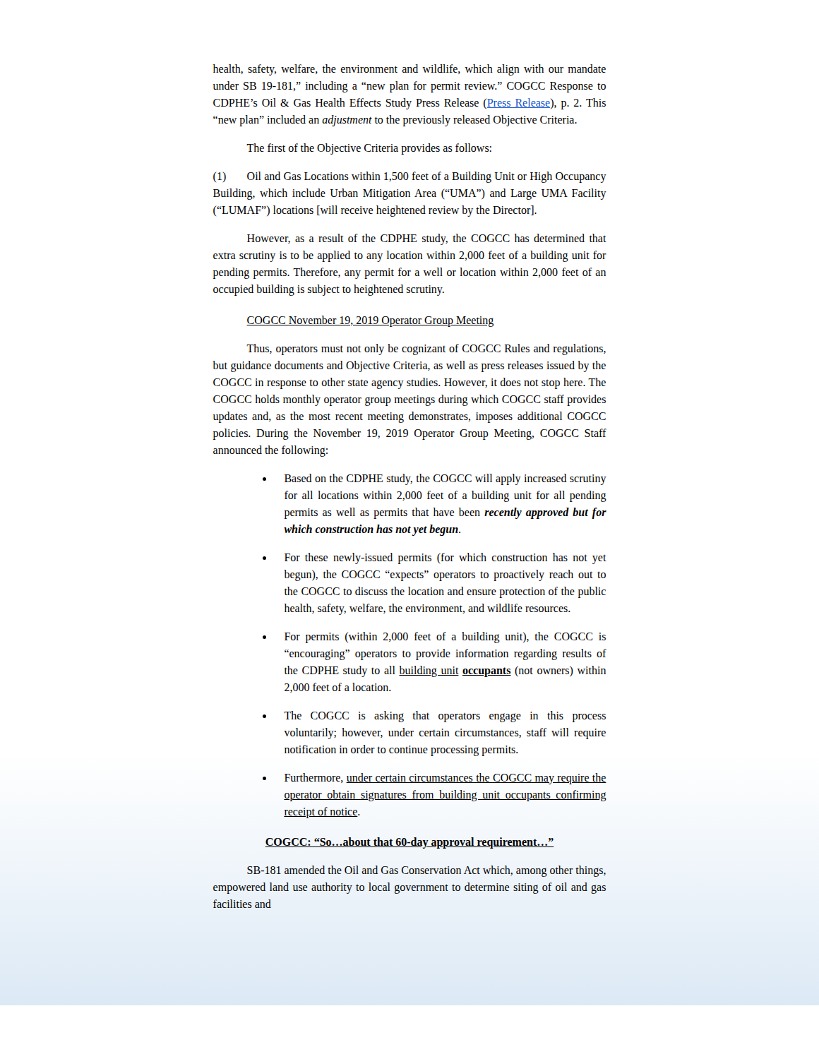health, safety, welfare, the environment and wildlife, which align with our mandate under SB 19-181,” including a “new plan for permit review.” COGCC Response to CDPHE’s Oil & Gas Health Effects Study Press Release (Press Release), p. 2. This “new plan” included an adjustment to the previously released Objective Criteria.
The first of the Objective Criteria provides as follows:
(1) Oil and Gas Locations within 1,500 feet of a Building Unit or High Occupancy Building, which include Urban Mitigation Area (“UMA”) and Large UMA Facility (“LUMAF”) locations [will receive heightened review by the Director].
However, as a result of the CDPHE study, the COGCC has determined that extra scrutiny is to be applied to any location within 2,000 feet of a building unit for pending permits. Therefore, any permit for a well or location within 2,000 feet of an occupied building is subject to heightened scrutiny.
COGCC November 19, 2019 Operator Group Meeting
Thus, operators must not only be cognizant of COGCC Rules and regulations, but guidance documents and Objective Criteria, as well as press releases issued by the COGCC in response to other state agency studies. However, it does not stop here. The COGCC holds monthly operator group meetings during which COGCC staff provides updates and, as the most recent meeting demonstrates, imposes additional COGCC policies. During the November 19, 2019 Operator Group Meeting, COGCC Staff announced the following:
Based on the CDPHE study, the COGCC will apply increased scrutiny for all locations within 2,000 feet of a building unit for all pending permits as well as permits that have been recently approved but for which construction has not yet begun.
For these newly-issued permits (for which construction has not yet begun), the COGCC “expects” operators to proactively reach out to the COGCC to discuss the location and ensure protection of the public health, safety, welfare, the environment, and wildlife resources.
For permits (within 2,000 feet of a building unit), the COGCC is “encouraging” operators to provide information regarding results of the CDPHE study to all building unit occupants (not owners) within 2,000 feet of a location.
The COGCC is asking that operators engage in this process voluntarily; however, under certain circumstances, staff will require notification in order to continue processing permits.
Furthermore, under certain circumstances the COGCC may require the operator obtain signatures from building unit occupants confirming receipt of notice.
COGCC: “So…about that 60-day approval requirement…”
SB-181 amended the Oil and Gas Conservation Act which, among other things, empowered land use authority to local government to determine siting of oil and gas facilities and